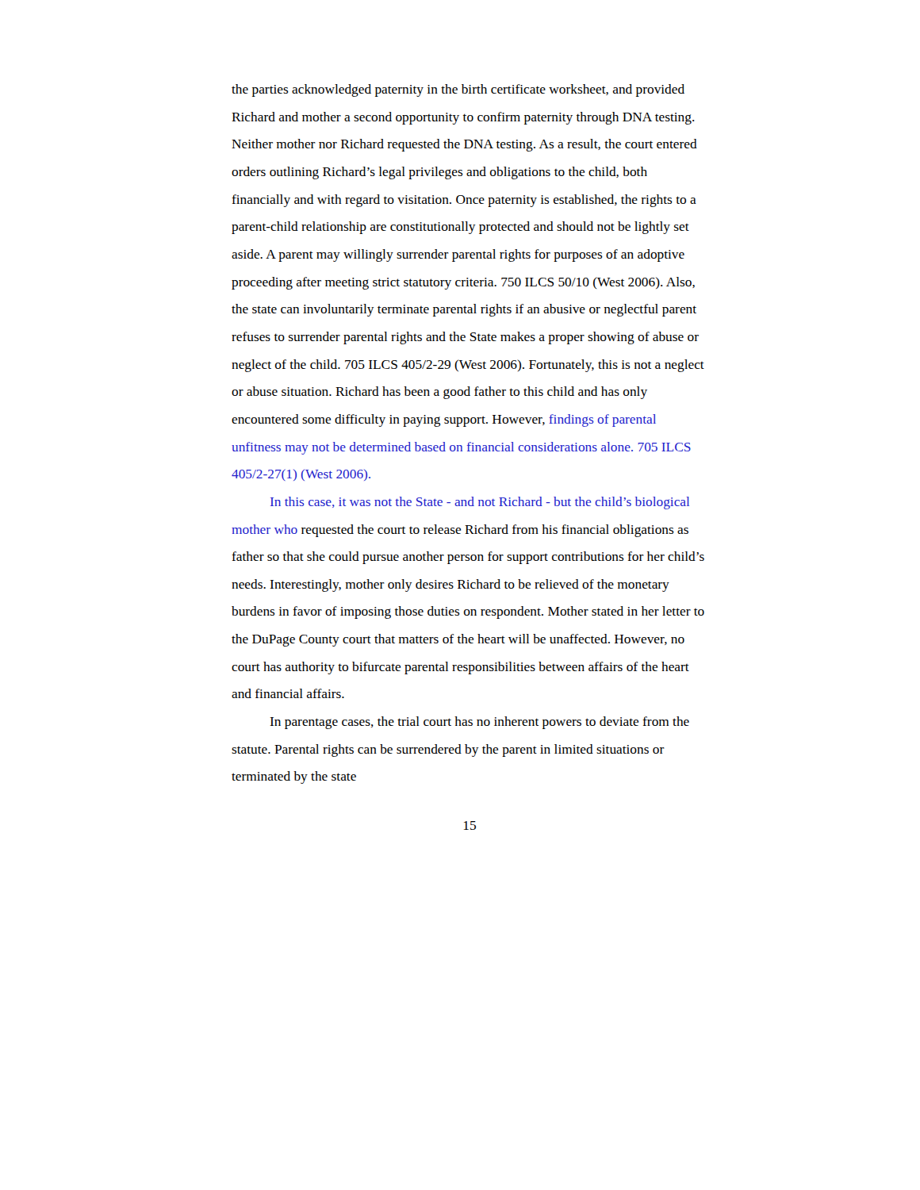the parties acknowledged paternity in the birth certificate worksheet, and provided Richard and mother a second opportunity to confirm paternity through DNA testing. Neither mother nor Richard requested the DNA testing. As a result, the court entered orders outlining Richard’s legal privileges and obligations to the child, both financially and with regard to visitation. Once paternity is established, the rights to a parent-child relationship are constitutionally protected and should not be lightly set aside. A parent may willingly surrender parental rights for purposes of an adoptive proceeding after meeting strict statutory criteria. 750 ILCS 50/10 (West 2006). Also, the state can involuntarily terminate parental rights if an abusive or neglectful parent refuses to surrender parental rights and the State makes a proper showing of abuse or neglect of the child. 705 ILCS 405/2-29 (West 2006). Fortunately, this is not a neglect or abuse situation. Richard has been a good father to this child and has only encountered some difficulty in paying support. However, findings of parental unfitness may not be determined based on financial considerations alone. 705 ILCS 405/2-27(1) (West 2006).
In this case, it was not the State - and not Richard - but the child’s biological mother who requested the court to release Richard from his financial obligations as father so that she could pursue another person for support contributions for her child’s needs. Interestingly, mother only desires Richard to be relieved of the monetary burdens in favor of imposing those duties on respondent. Mother stated in her letter to the DuPage County court that matters of the heart will be unaffected. However, no court has authority to bifurcate parental responsibilities between affairs of the heart and financial affairs.
In parentage cases, the trial court has no inherent powers to deviate from the statute. Parental rights can be surrendered by the parent in limited situations or terminated by the state
15